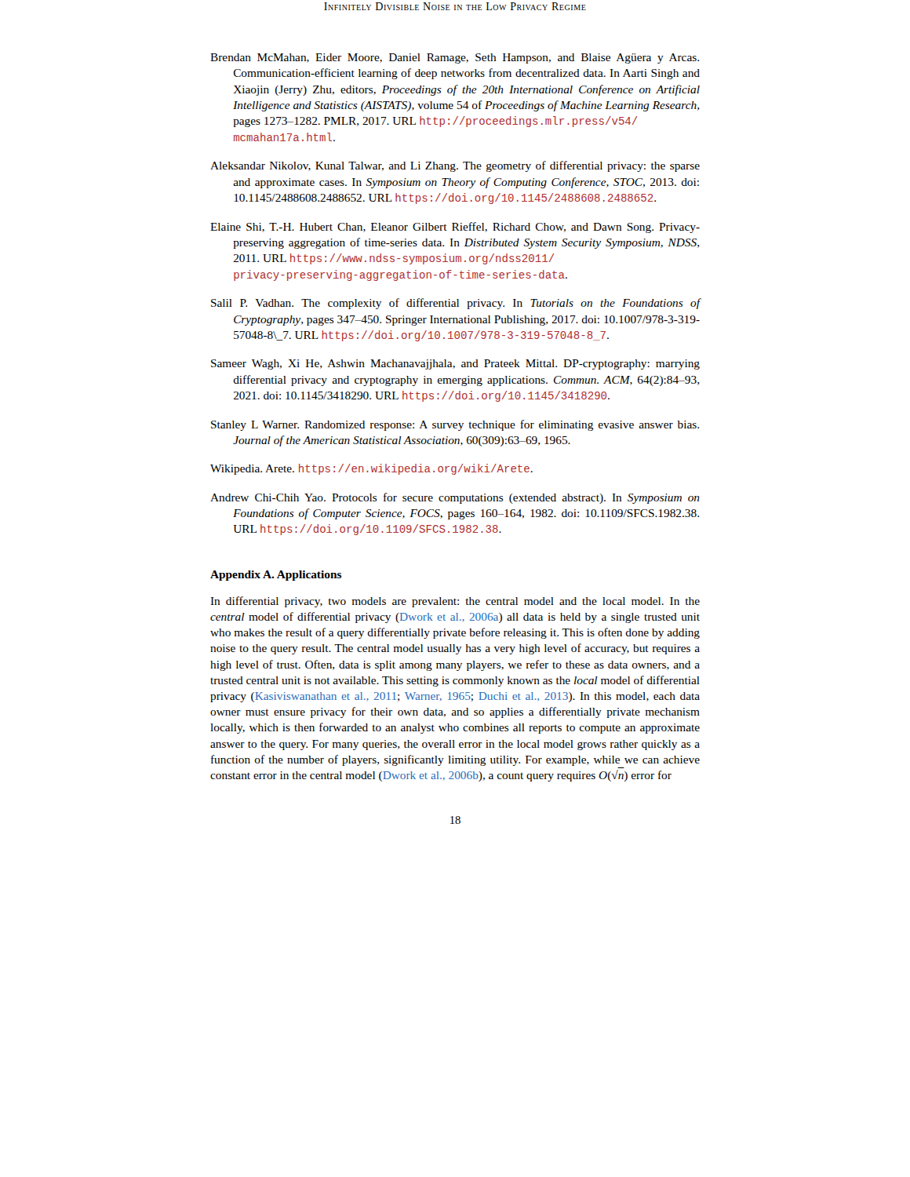Infinitely Divisible Noise in the Low Privacy Regime
Brendan McMahan, Eider Moore, Daniel Ramage, Seth Hampson, and Blaise Agüera y Arcas. Communication-efficient learning of deep networks from decentralized data. In Aarti Singh and Xiaojin (Jerry) Zhu, editors, Proceedings of the 20th International Conference on Artificial Intelligence and Statistics (AISTATS), volume 54 of Proceedings of Machine Learning Research, pages 1273–1282. PMLR, 2017. URL http://proceedings.mlr.press/v54/
mcmahan17a.html.
Aleksandar Nikolov, Kunal Talwar, and Li Zhang. The geometry of differential privacy: the sparse and approximate cases. In Symposium on Theory of Computing Conference, STOC, 2013. doi: 10.1145/2488608.2488652. URL https://doi.org/10.1145/2488608.2488652.
Elaine Shi, T.-H. Hubert Chan, Eleanor Gilbert Rieffel, Richard Chow, and Dawn Song. Privacy-preserving aggregation of time-series data. In Distributed System Security Symposium, NDSS, 2011. URL https://www.ndss-symposium.org/ndss2011/
privacy-preserving-aggregation-of-time-series-data.
Salil P. Vadhan. The complexity of differential privacy. In Tutorials on the Foundations of Cryptography, pages 347–450. Springer International Publishing, 2017. doi: 10.1007/978-3-319-57048-8\_7. URL https://doi.org/10.1007/978-3-319-57048-8_7.
Sameer Wagh, Xi He, Ashwin Machanavajjhala, and Prateek Mittal. DP-cryptography: marrying differential privacy and cryptography in emerging applications. Commun. ACM, 64(2):84–93, 2021. doi: 10.1145/3418290. URL https://doi.org/10.1145/3418290.
Stanley L Warner. Randomized response: A survey technique for eliminating evasive answer bias. Journal of the American Statistical Association, 60(309):63–69, 1965.
Wikipedia. Arete. https://en.wikipedia.org/wiki/Arete.
Andrew Chi-Chih Yao. Protocols for secure computations (extended abstract). In Symposium on Foundations of Computer Science, FOCS, pages 160–164, 1982. doi: 10.1109/SFCS.1982.38. URL https://doi.org/10.1109/SFCS.1982.38.
Appendix A. Applications
In differential privacy, two models are prevalent: the central model and the local model. In the central model of differential privacy (Dwork et al., 2006a) all data is held by a single trusted unit who makes the result of a query differentially private before releasing it. This is often done by adding noise to the query result. The central model usually has a very high level of accuracy, but requires a high level of trust. Often, data is split among many players, we refer to these as data owners, and a trusted central unit is not available. This setting is commonly known as the local model of differential privacy (Kasiviswanathan et al., 2011; Warner, 1965; Duchi et al., 2013). In this model, each data owner must ensure privacy for their own data, and so applies a differentially private mechanism locally, which is then forwarded to an analyst who combines all reports to compute an approximate answer to the query. For many queries, the overall error in the local model grows rather quickly as a function of the number of players, significantly limiting utility. For example, while we can achieve constant error in the central model (Dwork et al., 2006b), a count query requires O(√n) error for
18